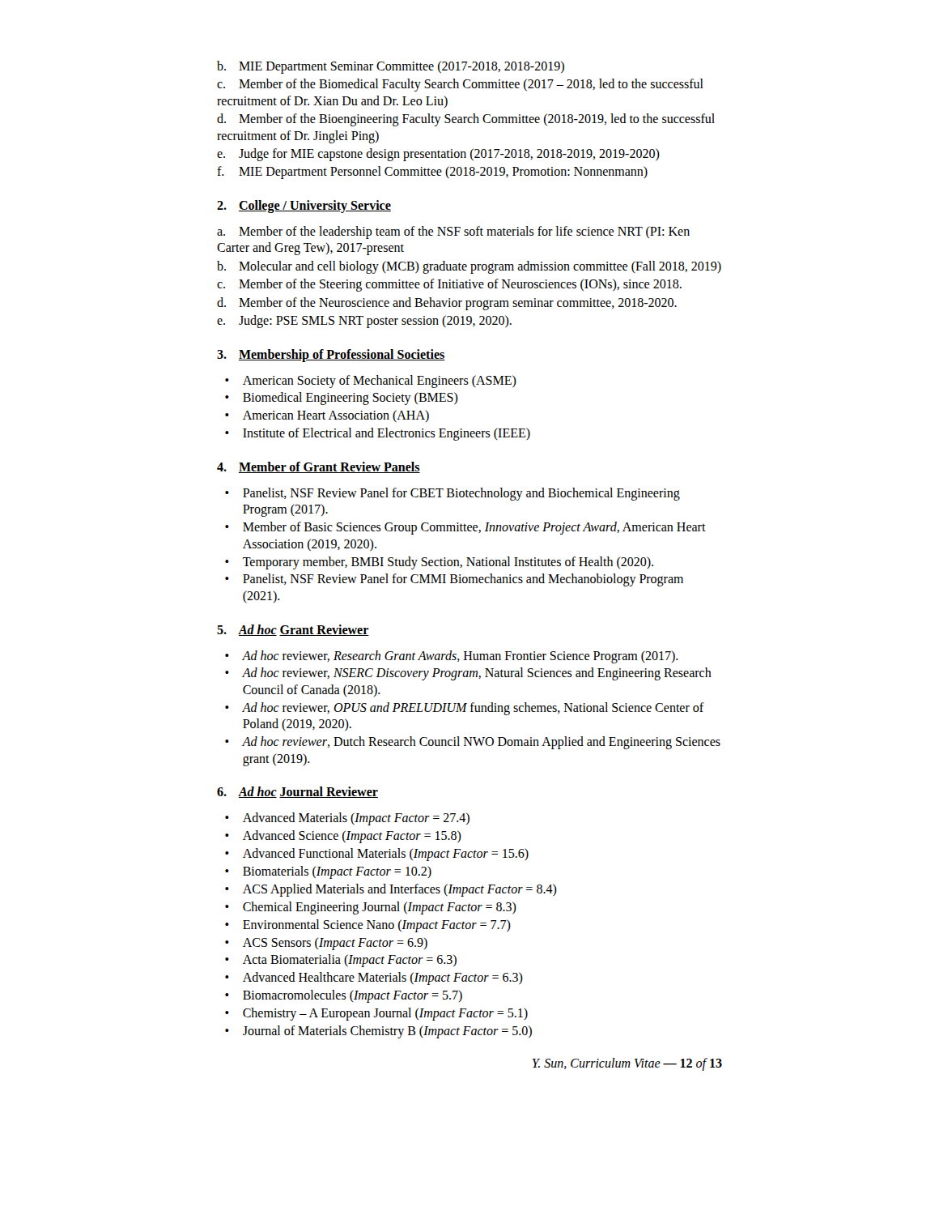b. MIE Department Seminar Committee (2017-2018, 2018-2019)
c. Member of the Biomedical Faculty Search Committee (2017 – 2018, led to the successful recruitment of Dr. Xian Du and Dr. Leo Liu)
d. Member of the Bioengineering Faculty Search Committee (2018-2019, led to the successful recruitment of Dr. Jinglei Ping)
e. Judge for MIE capstone design presentation (2017-2018, 2018-2019, 2019-2020)
f. MIE Department Personnel Committee (2018-2019, Promotion: Nonnenmann)
2. College / University Service
a. Member of the leadership team of the NSF soft materials for life science NRT (PI: Ken Carter and Greg Tew), 2017-present
b. Molecular and cell biology (MCB) graduate program admission committee (Fall 2018, 2019)
c. Member of the Steering committee of Initiative of Neurosciences (IONs), since 2018.
d. Member of the Neuroscience and Behavior program seminar committee, 2018-2020.
e. Judge: PSE SMLS NRT poster session (2019, 2020).
3. Membership of Professional Societies
American Society of Mechanical Engineers (ASME)
Biomedical Engineering Society (BMES)
American Heart Association (AHA)
Institute of Electrical and Electronics Engineers (IEEE)
4. Member of Grant Review Panels
Panelist, NSF Review Panel for CBET Biotechnology and Biochemical Engineering Program (2017).
Member of Basic Sciences Group Committee, Innovative Project Award, American Heart Association (2019, 2020).
Temporary member, BMBI Study Section, National Institutes of Health (2020).
Panelist, NSF Review Panel for CMMI Biomechanics and Mechanobiology Program (2021).
5. Ad hoc Grant Reviewer
Ad hoc reviewer, Research Grant Awards, Human Frontier Science Program (2017).
Ad hoc reviewer, NSERC Discovery Program, Natural Sciences and Engineering Research Council of Canada (2018).
Ad hoc reviewer, OPUS and PRELUDIUM funding schemes, National Science Center of Poland (2019, 2020).
Ad hoc reviewer, Dutch Research Council NWO Domain Applied and Engineering Sciences grant (2019).
6. Ad hoc Journal Reviewer
Advanced Materials (Impact Factor = 27.4)
Advanced Science (Impact Factor = 15.8)
Advanced Functional Materials (Impact Factor = 15.6)
Biomaterials (Impact Factor = 10.2)
ACS Applied Materials and Interfaces (Impact Factor = 8.4)
Chemical Engineering Journal (Impact Factor = 8.3)
Environmental Science Nano (Impact Factor = 7.7)
ACS Sensors (Impact Factor = 6.9)
Acta Biomaterialia (Impact Factor = 6.3)
Advanced Healthcare Materials (Impact Factor = 6.3)
Biomacromolecules (Impact Factor = 5.7)
Chemistry – A European Journal (Impact Factor = 5.1)
Journal of Materials Chemistry B (Impact Factor = 5.0)
Y. Sun, Curriculum Vitae — 12 of 13